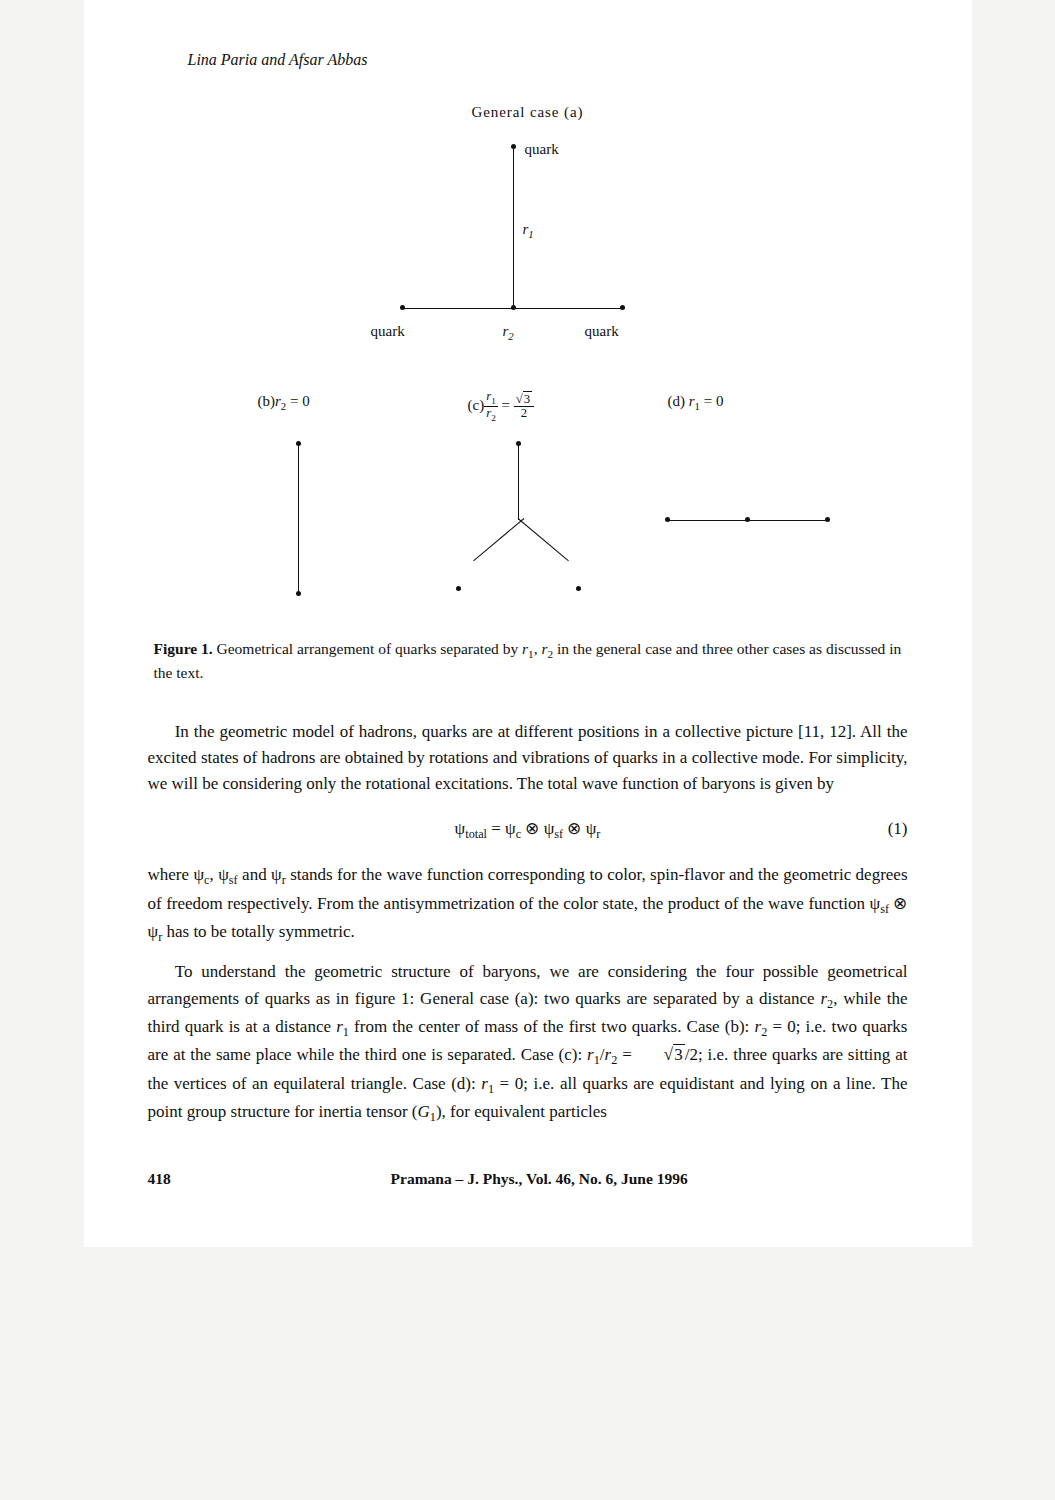Lina Paria and Afsar Abbas
General case (a)
quark r1 quark r2 quark
(b)r2 = 0 (c)r1 r2 = √32 (d) r1 = 0
Figure 1. Geometrical arrangement of quarks separated by r1, r2 in the general case and three other cases as discussed in the text.
In the geometric model of hadrons, quarks are at different positions in a collective picture [11, 12]. All the excited states of hadrons are obtained by rotations and vibrations of quarks in a collective mode. For simplicity, we will be considering only the rotational excitations. The total wave function of baryons is given by
ψtotal = ψc ⊗ ψsf ⊗ ψr (1)
where ψc, ψsf and ψr stands for the wave function corresponding to color, spin-flavor and the geometric degrees of freedom respectively. From the antisymmetrization of the color state, the product of the wave function ψsf ⊗ ψr has to be totally symmetric.
To understand the geometric structure of baryons, we are considering the four possible geometrical arrangements of quarks as in figure 1: General case (a): two quarks are separated by a distance r2, while the third quark is at a distance r1 from the center of mass of the first two quarks. Case (b): r2 = 0; i.e. two quarks are at the same place while the third one is separated. Case (c): r1/r2 = √3/2; i.e. three quarks are sitting at the vertices of an equilateral triangle. Case (d): r1 = 0; i.e. all quarks are equidistant and lying on a line. The point group structure for inertia tensor (G1), for equivalent particles
418 Pramana – J. Phys., Vol. 46, No. 6, June 1996